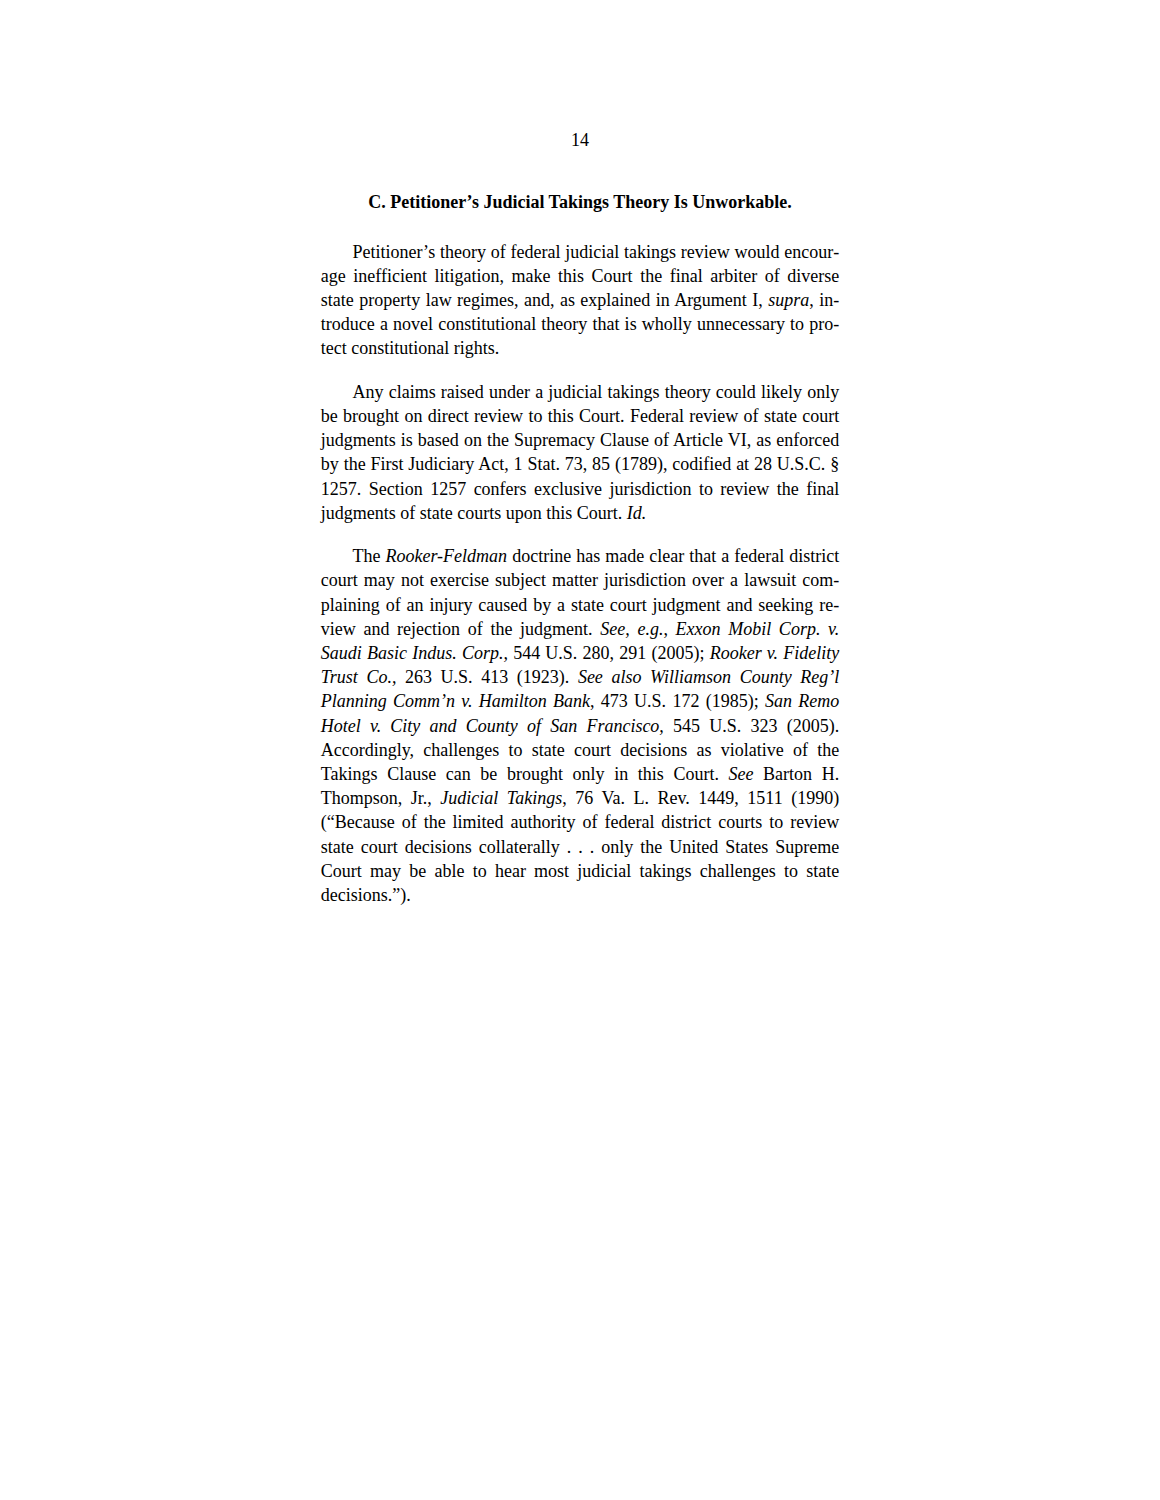14
C. Petitioner’s Judicial Takings Theory Is Unworkable.
Petitioner’s theory of federal judicial takings review would encourage inefficient litigation, make this Court the final arbiter of diverse state property law regimes, and, as explained in Argument I, supra, introduce a novel constitutional theory that is wholly unnecessary to protect constitutional rights.
Any claims raised under a judicial takings theory could likely only be brought on direct review to this Court. Federal review of state court judgments is based on the Supremacy Clause of Article VI, as enforced by the First Judiciary Act, 1 Stat. 73, 85 (1789), codified at 28 U.S.C. § 1257. Section 1257 confers exclusive jurisdiction to review the final judgments of state courts upon this Court. Id.
The Rooker-Feldman doctrine has made clear that a federal district court may not exercise subject matter jurisdiction over a lawsuit complaining of an injury caused by a state court judgment and seeking review and rejection of the judgment. See, e.g., Exxon Mobil Corp. v. Saudi Basic Indus. Corp., 544 U.S. 280, 291 (2005); Rooker v. Fidelity Trust Co., 263 U.S. 413 (1923). See also Williamson County Reg’l Planning Comm’n v. Hamilton Bank, 473 U.S. 172 (1985); San Remo Hotel v. City and County of San Francisco, 545 U.S. 323 (2005). Accordingly, challenges to state court decisions as violative of the Takings Clause can be brought only in this Court. See Barton H. Thompson, Jr., Judicial Takings, 76 Va. L. Rev. 1449, 1511 (1990) (“Because of the limited authority of federal district courts to review state court decisions collaterally . . . only the United States Supreme Court may be able to hear most judicial takings challenges to state decisions.”).